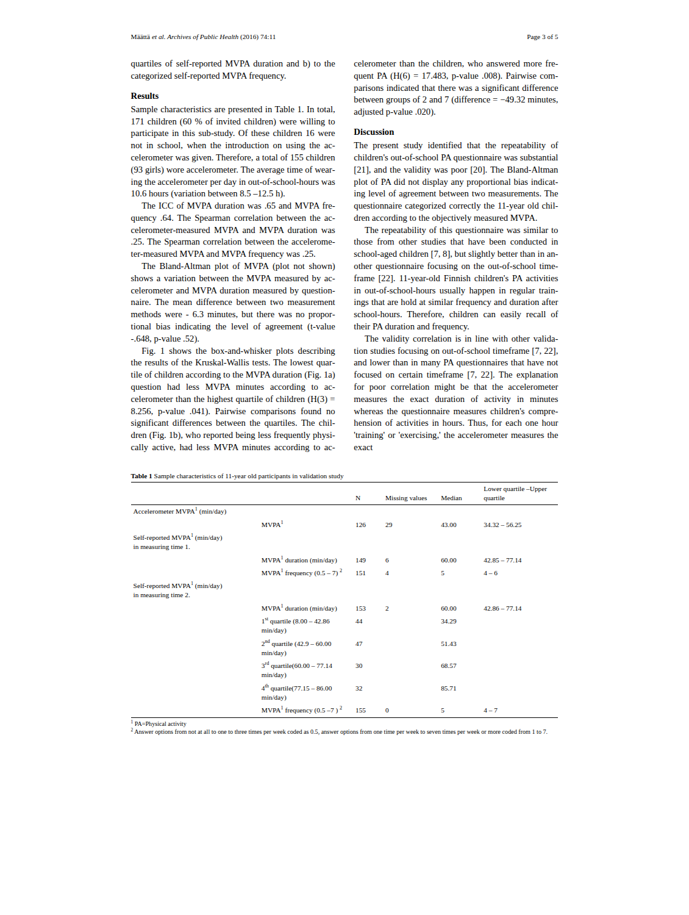Määttä et al. Archives of Public Health (2016) 74:11
Page 3 of 5
quartiles of self-reported MVPA duration and b) to the categorized self-reported MVPA frequency.
Results
Sample characteristics are presented in Table 1. In total, 171 children (60 % of invited children) were willing to participate in this sub-study. Of these children 16 were not in school, when the introduction on using the accelerometer was given. Therefore, a total of 155 children (93 girls) wore accelerometer. The average time of wearing the accelerometer per day in out-of-school-hours was 10.6 hours (variation between 8.5 –12.5 h).
The ICC of MVPA duration was .65 and MVPA frequency .64. The Spearman correlation between the accelerometer-measured MVPA and MVPA duration was .25. The Spearman correlation between the accelerometer-measured MVPA and MVPA frequency was .25.
The Bland-Altman plot of MVPA (plot not shown) shows a variation between the MVPA measured by accelerometer and MVPA duration measured by questionnaire. The mean difference between two measurement methods were - 6.3 minutes, but there was no proportional bias indicating the level of agreement (t-value -.648, p-value .52).
Fig. 1 shows the box-and-whisker plots describing the results of the Kruskal-Wallis tests. The lowest quartile of children according to the MVPA duration (Fig. 1a) question had less MVPA minutes according to accelerometer than the highest quartile of children (H(3) = 8.256, p-value .041). Pairwise comparisons found no significant differences between the quartiles. The children (Fig. 1b), who reported being less frequently physically active, had less MVPA minutes according to accelerometer than the children, who answered more frequent PA (H(6) = 17.483, p-value .008). Pairwise comparisons indicated that there was a significant difference between groups of 2 and 7 (difference = −49.32 minutes, adjusted p-value .020).
Discussion
The present study identified that the repeatability of children's out-of-school PA questionnaire was substantial [21], and the validity was poor [20]. The Bland-Altman plot of PA did not display any proportional bias indicating level of agreement between two measurements. The questionnaire categorized correctly the 11-year old children according to the objectively measured MVPA.
The repeatability of this questionnaire was similar to those from other studies that have been conducted in school-aged children [7, 8], but slightly better than in another questionnaire focusing on the out-of-school timeframe [22]. 11-year-old Finnish children's PA activities in out-of-school-hours usually happen in regular trainings that are hold at similar frequency and duration after school-hours. Therefore, children can easily recall of their PA duration and frequency.
The validity correlation is in line with other validation studies focusing on out-of-school timeframe [7, 22], and lower than in many PA questionnaires that have not focused on certain timeframe [7, 22]. The explanation for poor correlation might be that the accelerometer measures the exact duration of activity in minutes whereas the questionnaire measures children's comprehension of activities in hours. Thus, for each one hour 'training' or 'exercising,' the accelerometer measures the exact
Table 1 Sample characteristics of 11-year old participants in validation study
| | | N | Missing values | Median | Lower quartile –Upper quartile |
| --- | --- | --- | --- | --- | --- |
| Accelerometer MVPA 1 (min/day) | | | | |
| | MVPA 1 | 126 | 29 | 43.00 | 34.32 – 56.25 |
| Self-reported MVPA 1 (min/day) in measuring time 1. | | | | |
| | MVPA 1 duration (min/day) | 149 | 6 | 60.00 | 42.85 – 77.14 |
| | MVPA 1 frequency (0.5 – 7) 2 | 151 | 4 | 5 | 4 – 6 |
| Self-reported MVPA 1 (min/day) in measuring time 2. | | | | |
| | MVPA 1 duration (min/day) | 153 | 2 | 60.00 | 42.86 – 77.14 |
| | 1 st quartile (8.00 – 42.86 min/day) | 44 | | 34.29 | |
| | 2 nd quartile (42.9 – 60.00 min/day) | 47 | | 51.43 | |
| | 3 rd quartile(60.00 – 77.14 min/day) | 30 | | 68.57 | |
| | 4 th quartile(77.15 – 86.00 min/day) | 32 | | 85.71 | |
| | MVPA 1 frequency (0.5 –7 ) 2 | 155 | 0 | 5 | 4 – 7 |
1 PA=Physical activity
2 Answer options from not at all to one to three times per week coded as 0.5, answer options from one time per week to seven times per week or more coded from 1 to 7.